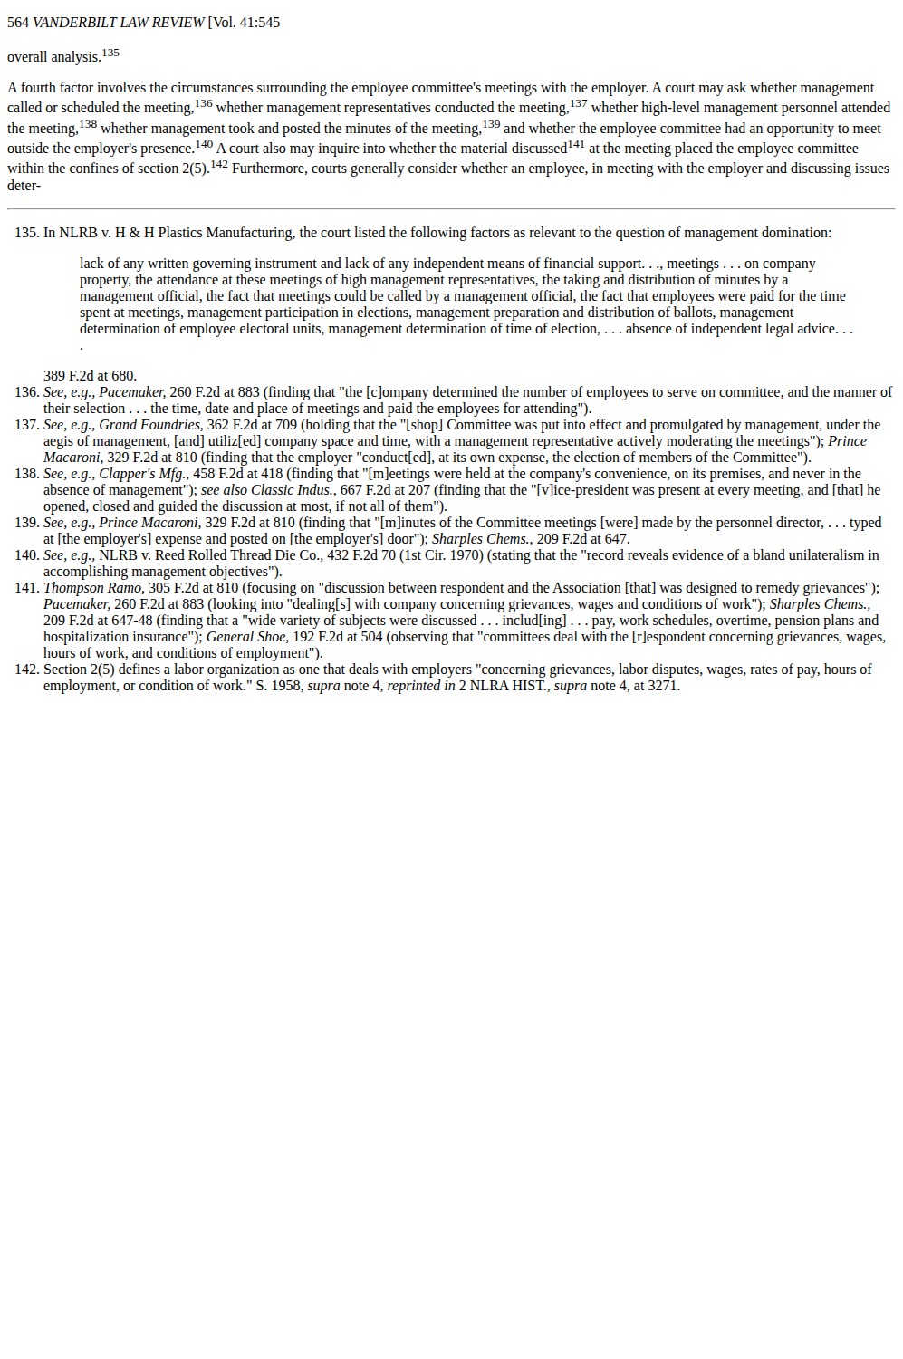564 VANDERBILT LAW REVIEW [Vol. 41:545
overall analysis.135
A fourth factor involves the circumstances surrounding the employee committee's meetings with the employer. A court may ask whether management called or scheduled the meeting,136 whether management representatives conducted the meeting,137 whether high-level management personnel attended the meeting,138 whether management took and posted the minutes of the meeting,139 and whether the employee committee had an opportunity to meet outside the employer's presence.140 A court also may inquire into whether the material discussed141 at the meeting placed the employee committee within the confines of section 2(5).142 Furthermore, courts generally consider whether an employee, in meeting with the employer and discussing issues deter-
In NLRB v. H & H Plastics Manufacturing, the court listed the following factors as relevant to the question of management domination:
lack of any written governing instrument and lack of any independent means of financial support. . ., meetings . . . on company property, the attendance at these meetings of high management representatives, the taking and distribution of minutes by a management official, the fact that meetings could be called by a management official, the fact that employees were paid for the time spent at meetings, management participation in elections, management preparation and distribution of ballots, management determination of employee electoral units, management determination of time of election, . . . absence of independent legal advice. . . .
389 F.2d at 680.
See, e.g., Pacemaker, 260 F.2d at 883 (finding that "the [c]ompany determined the number of employees to serve on committee, and the manner of their selection . . . the time, date and place of meetings and paid the employees for attending").
See, e.g., Grand Foundries, 362 F.2d at 709 (holding that the "[shop] Committee was put into effect and promulgated by management, under the aegis of management, [and] utiliz[ed] company space and time, with a management representative actively moderating the meetings"); Prince Macaroni, 329 F.2d at 810 (finding that the employer "conduct[ed], at its own expense, the election of members of the Committee").
See, e.g., Clapper's Mfg., 458 F.2d at 418 (finding that "[m]eetings were held at the company's convenience, on its premises, and never in the absence of management"); see also Classic Indus., 667 F.2d at 207 (finding that the "[v]ice-president was present at every meeting, and [that] he opened, closed and guided the discussion at most, if not all of them").
See, e.g., Prince Macaroni, 329 F.2d at 810 (finding that "[m]inutes of the Committee meetings [were] made by the personnel director, . . . typed at [the employer's] expense and posted on [the employer's] door"); Sharples Chems., 209 F.2d at 647.
See, e.g., NLRB v. Reed Rolled Thread Die Co., 432 F.2d 70 (1st Cir. 1970) (stating that the "record reveals evidence of a bland unilateralism in accomplishing management objectives").
Thompson Ramo, 305 F.2d at 810 (focusing on "discussion between respondent and the Association [that] was designed to remedy grievances"); Pacemaker, 260 F.2d at 883 (looking into "dealing[s] with company concerning grievances, wages and conditions of work"); Sharples Chems., 209 F.2d at 647-48 (finding that a "wide variety of subjects were discussed . . . includ[ing] . . . pay, work schedules, overtime, pension plans and hospitalization insurance"); General Shoe, 192 F.2d at 504 (observing that "committees deal with the [r]espondent concerning grievances, wages, hours of work, and conditions of employment").
Section 2(5) defines a labor organization as one that deals with employers "concerning grievances, labor disputes, wages, rates of pay, hours of employment, or condition of work." S. 1958, supra note 4, reprinted in 2 NLRA HIST., supra note 4, at 3271.